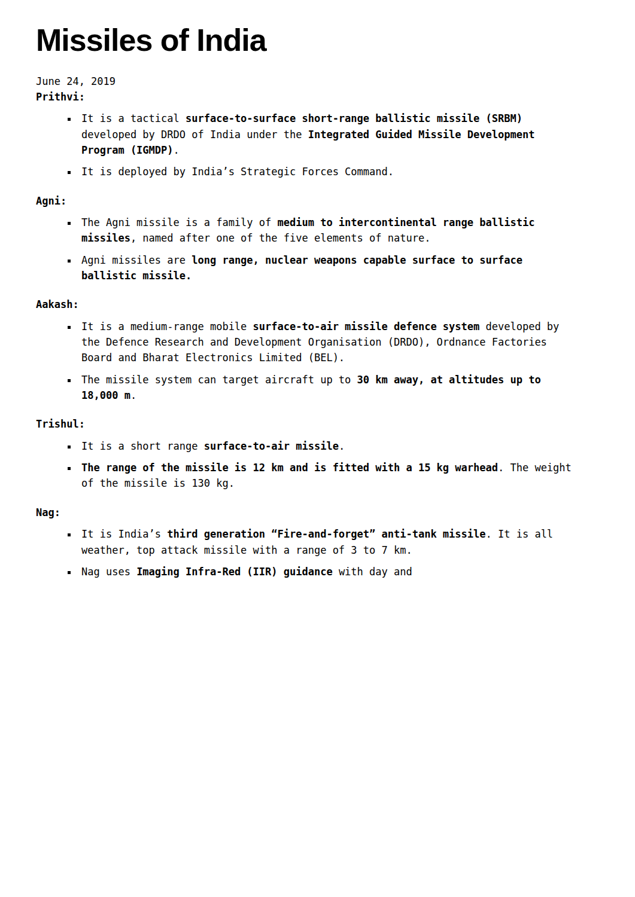Missiles of India
June 24, 2019
Prithvi:
It is a tactical surface-to-surface short-range ballistic missile (SRBM) developed by DRDO of India under the Integrated Guided Missile Development Program (IGMDP).
It is deployed by India’s Strategic Forces Command.
Agni:
The Agni missile is a family of medium to intercontinental range ballistic missiles, named after one of the five elements of nature.
Agni missiles are long range, nuclear weapons capable surface to surface ballistic missile.
Aakash:
It is a medium-range mobile surface-to-air missile defence system developed by the Defence Research and Development Organisation (DRDO), Ordnance Factories Board and Bharat Electronics Limited (BEL).
The missile system can target aircraft up to 30 km away, at altitudes up to 18,000 m.
Trishul:
It is a short range surface-to-air missile.
The range of the missile is 12 km and is fitted with a 15 kg warhead. The weight of the missile is 130 kg.
Nag:
It is India’s third generation “Fire-and-forget” anti-tank missile. It is all weather, top attack missile with a range of 3 to 7 km.
Nag uses Imaging Infra-Red (IIR) guidance with day and